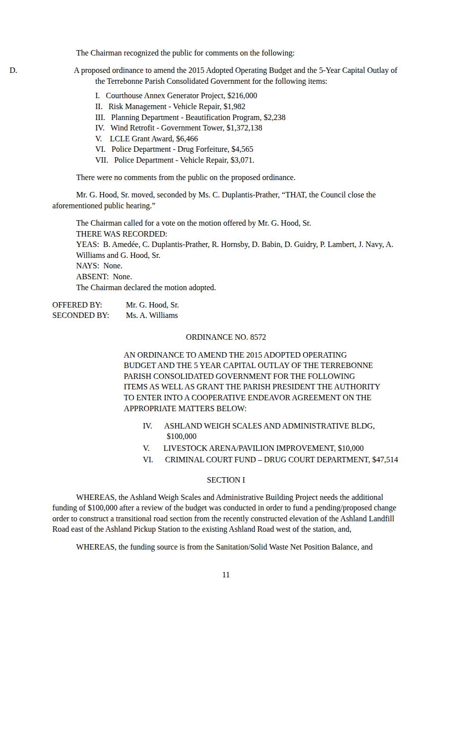The Chairman recognized the public for comments on the following:
D. A proposed ordinance to amend the 2015 Adopted Operating Budget and the 5-Year Capital Outlay of the Terrebonne Parish Consolidated Government for the following items:
I. Courthouse Annex Generator Project, $216,000
II. Risk Management - Vehicle Repair, $1,982
III. Planning Department - Beautification Program, $2,238
IV. Wind Retrofit - Government Tower, $1,372,138
V. LCLE Grant Award, $6,466
VI. Police Department - Drug Forfeiture, $4,565
VII. Police Department - Vehicle Repair, $3,071.
There were no comments from the public on the proposed ordinance.
Mr. G. Hood, Sr. moved, seconded by Ms. C. Duplantis-Prather, “THAT, the Council close the aforementioned public hearing.”
The Chairman called for a vote on the motion offered by Mr. G. Hood, Sr.
THERE WAS RECORDED:
YEAS: B. Amedée, C. Duplantis-Prather, R. Hornsby, D. Babin, D. Guidry, P. Lambert, J. Navy, A. Williams and G. Hood, Sr.
NAYS: None.
ABSENT: None.
The Chairman declared the motion adopted.
| OFFERED BY: | Mr. G. Hood, Sr. |
| SECONDED BY: | Ms. A. Williams |
ORDINANCE NO. 8572
AN ORDINANCE TO AMEND THE 2015 ADOPTED OPERATING BUDGET AND THE 5 YEAR CAPITAL OUTLAY OF THE TERREBONNE PARISH CONSOLIDATED GOVERNMENT FOR THE FOLLOWING ITEMS AS WELL AS GRANT THE PARISH PRESIDENT THE AUTHORITY TO ENTER INTO A COOPERATIVE ENDEAVOR AGREEMENT ON THE APPROPRIATE MATTERS BELOW:
IV. ASHLAND WEIGH SCALES AND ADMINISTRATIVE BLDG, $100,000
V. LIVESTOCK ARENA/PAVILION IMPROVEMENT, $10,000
VI. CRIMINAL COURT FUND – DRUG COURT DEPARTMENT, $47,514
SECTION I
WHEREAS, the Ashland Weigh Scales and Administrative Building Project needs the additional funding of $100,000 after a review of the budget was conducted in order to fund a pending/proposed change order to construct a transitional road section from the recently constructed elevation of the Ashland Landfill Road east of the Ashland Pickup Station to the existing Ashland Road west of the station, and,
WHEREAS, the funding source is from the Sanitation/Solid Waste Net Position Balance, and
11